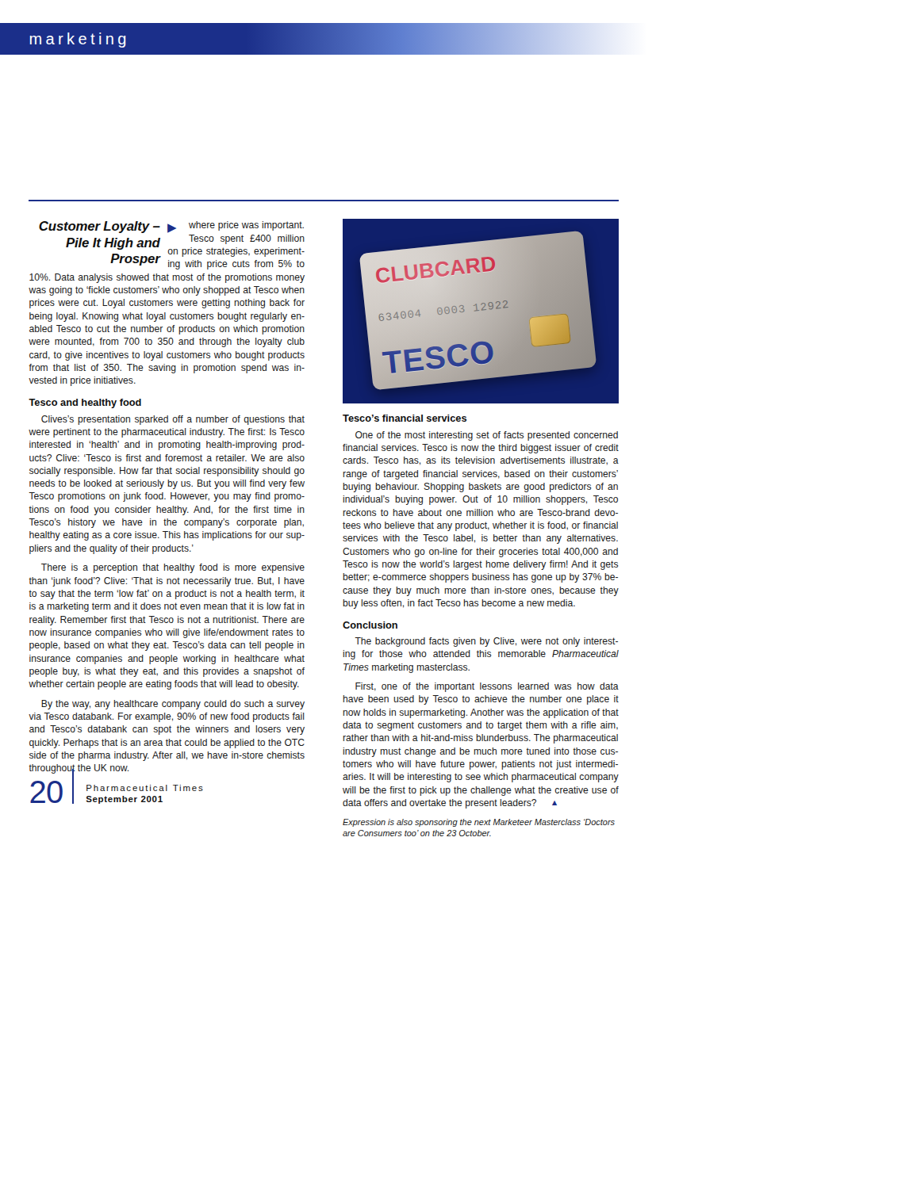marketing
Customer Loyalty – Pile It High and Prosper
▶
where price was important. Tesco spent £400 million on price strategies, experimenting with price cuts from 5% to 10%. Data analysis showed that most of the promotions money was going to ‘fickle customers’ who only shopped at Tesco when prices were cut. Loyal customers were getting nothing back for being loyal. Knowing what loyal customers bought regularly enabled Tesco to cut the number of products on which promotion were mounted, from 700 to 350 and through the loyalty club card, to give incentives to loyal customers who bought products from that list of 350. The saving in promotion spend was invested in price initiatives.
Tesco and healthy food
Clives’s presentation sparked off a number of questions that were pertinent to the pharmaceutical industry. The first: Is Tesco interested in ‘health’ and in promoting health-improving products? Clive: ‘Tesco is first and foremost a retailer. We are also socially responsible. How far that social responsibility should go needs to be looked at seriously by us. But you will find very few Tesco promotions on junk food. However, you may find promotions on food you consider healthy. And, for the first time in Tesco’s history we have in the company’s corporate plan, healthy eating as a core issue. This has implications for our suppliers and the quality of their products.’
There is a perception that healthy food is more expensive than ‘junk food’? Clive: ‘That is not necessarily true. But, I have to say that the term ‘low fat’ on a product is not a health term, it is a marketing term and it does not even mean that it is low fat in reality. Remember first that Tesco is not a nutritionist. There are now insurance companies who will give life/endowment rates to people, based on what they eat. Tesco’s data can tell people in insurance companies and people working in healthcare what people buy, is what they eat, and this provides a snapshot of whether certain people are eating foods that will lead to obesity.
By the way, any healthcare company could do such a survey via Tesco databank. For example, 90% of new food products fail and Tesco’s databank can spot the winners and losers very quickly. Perhaps that is an area that could be applied to the OTC side of the pharma industry. After all, we have in-store chemists throughout the UK now.
CLUBCARD
634004 0003 12922
TESCO
Tesco’s financial services
One of the most interesting set of facts presented concerned financial services. Tesco is now the third biggest issuer of credit cards. Tesco has, as its television advertisements illustrate, a range of targeted financial services, based on their customers’ buying behaviour. Shopping baskets are good predictors of an individual’s buying power. Out of 10 million shoppers, Tesco reckons to have about one million who are Tesco-brand devotees who believe that any product, whether it is food, or financial services with the Tesco label, is better than any alternatives. Customers who go on-line for their groceries total 400,000 and Tesco is now the world’s largest home delivery firm! And it gets better; e-commerce shoppers business has gone up by 37% because they buy much more than in-store ones, because they buy less often, in fact Tecso has become a new media.
Conclusion
The background facts given by Clive, were not only interesting for those who attended this memorable Pharmaceutical Times marketing masterclass.
First, one of the important lessons learned was how data have been used by Tesco to achieve the number one place it now holds in supermarketing. Another was the application of that data to segment customers and to target them with a rifle aim, rather than with a hit-and-miss blunderbuss. The pharmaceutical industry must change and be much more tuned into those customers who will have future power, patients not just intermediaries. It will be interesting to see which pharmaceutical company will be the first to pick up the challenge what the creative use of data offers and overtake the present leaders?▲
Expression is also sponsoring the next Marketeer Masterclass ‘Doctors are Consumers too’ on the 23 October.
20
Pharmaceutical Times
September 2001